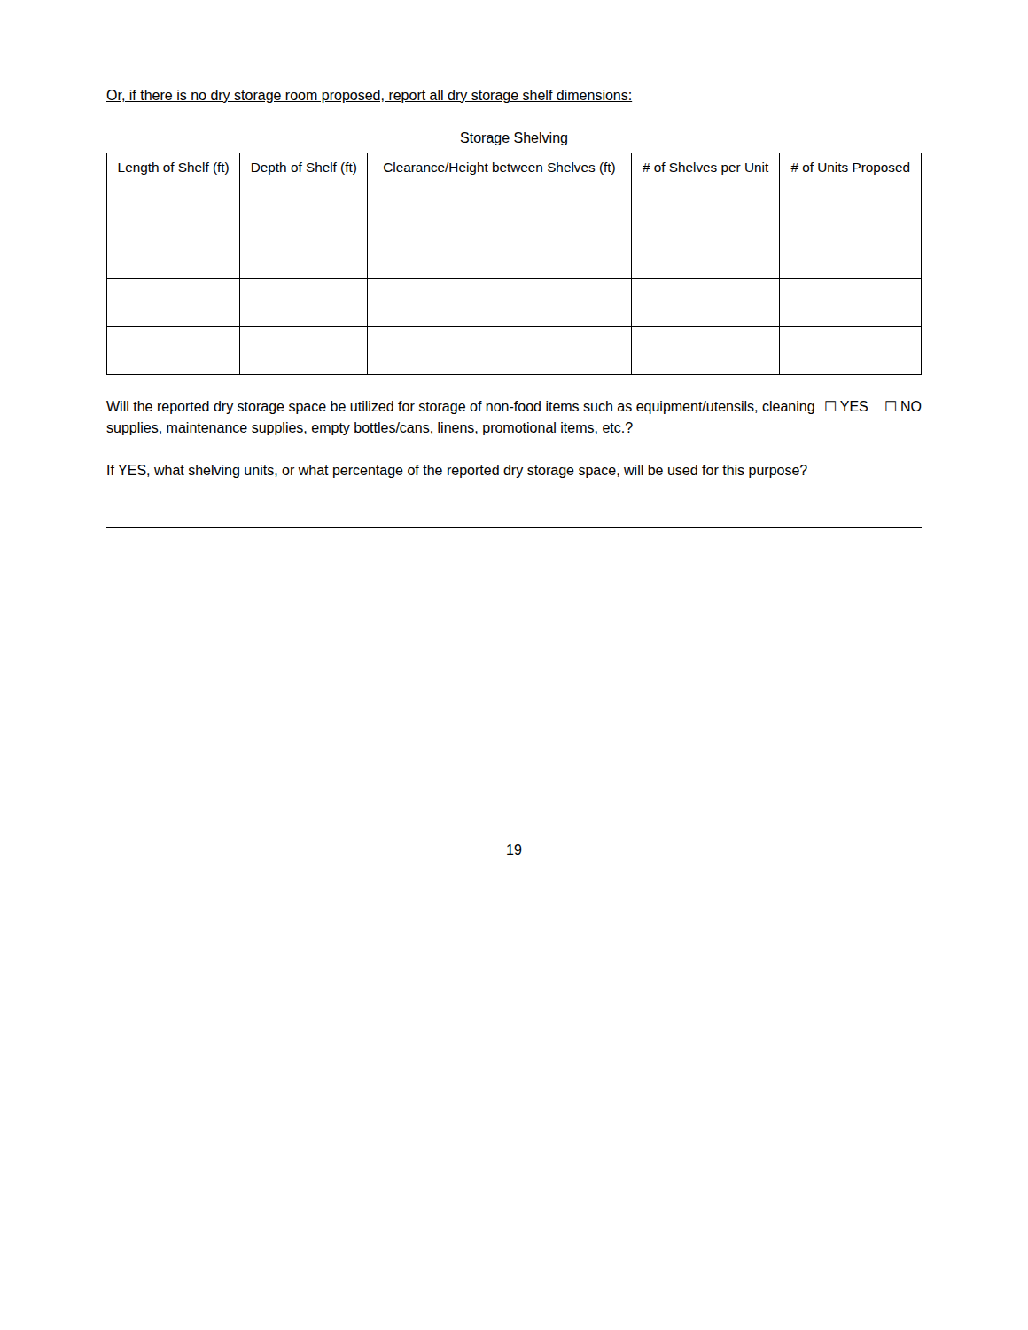Or, if there is no dry storage room proposed, report all dry storage shelf dimensions:
Storage Shelving
| Length of Shelf (ft) | Depth of Shelf (ft) | Clearance/Height between Shelves (ft) | # of Shelves per Unit | # of Units Proposed |
| --- | --- | --- | --- | --- |
☐ YES ☐ NO Will the reported dry storage space be utilized for storage of non-food items such as equipment/utensils, cleaning supplies, maintenance supplies, empty bottles/cans, linens, promotional items, etc.?
If YES, what shelving units, or what percentage of the reported dry storage space, will be used for this purpose?
19